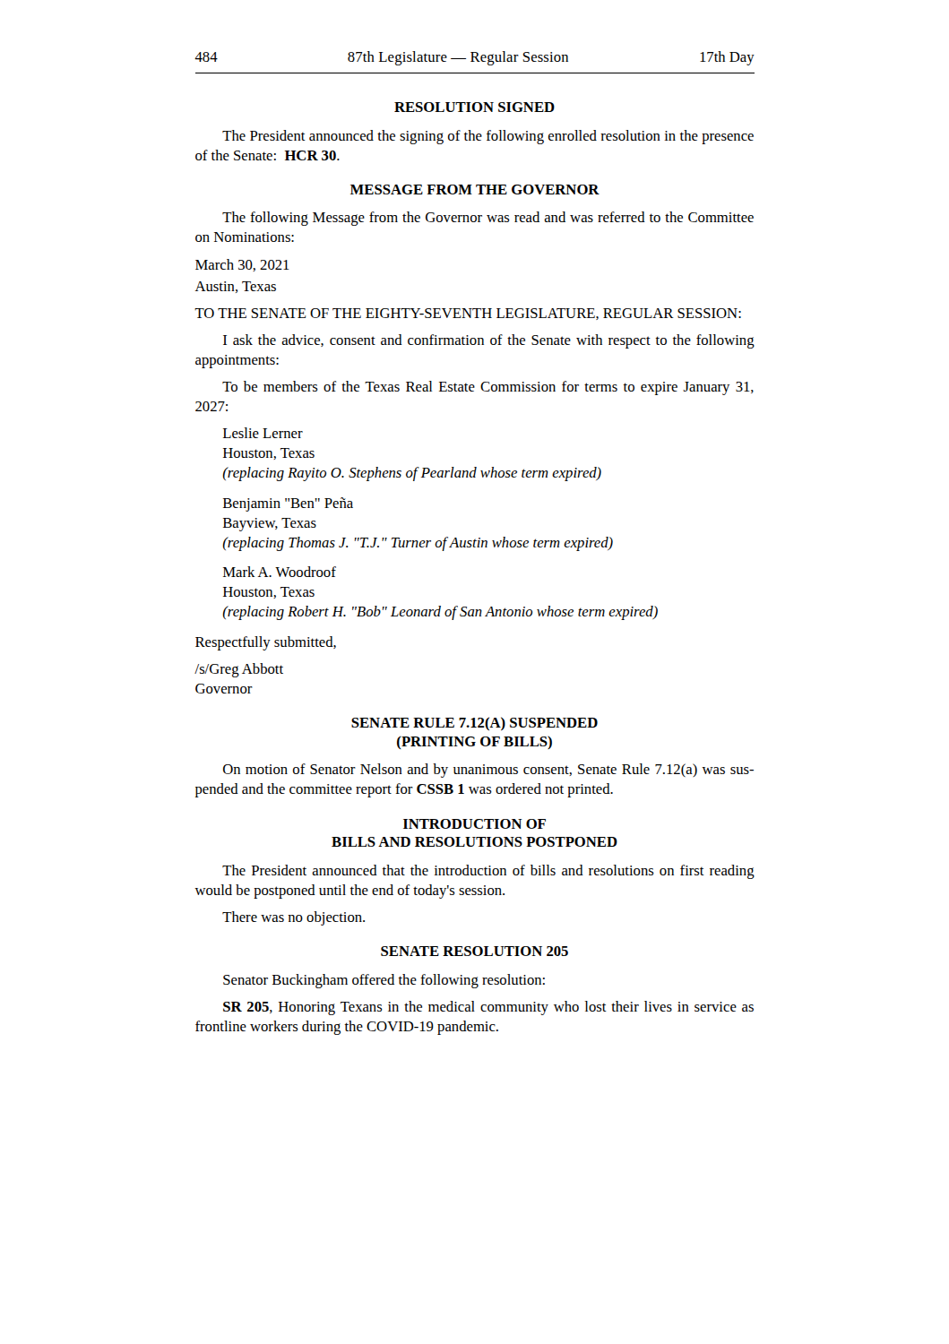484 87th Legislature — Regular Session 17th Day
Resolution Signed
The President announced the signing of the following enrolled resolution in the presence of the Senate: HCR 30.
Message from the Governor
The following Message from the Governor was read and was referred to the Committee on Nominations:
March 30, 2021
Austin, Texas
TO THE SENATE OF THE EIGHTY-SEVENTH LEGISLATURE, REGULAR SESSION:
I ask the advice, consent and confirmation of the Senate with respect to the following appointments:
To be members of the Texas Real Estate Commission for terms to expire January 31, 2027:
Leslie Lerner Houston, Texas (replacing Rayito O. Stephens of Pearland whose term expired)
Benjamin "Ben" Peña Bayview, Texas (replacing Thomas J. "T.J." Turner of Austin whose term expired)
Mark A. Woodroof Houston, Texas (replacing Robert H. "Bob" Leonard of San Antonio whose term expired)
Respectfully submitted,
/s/Greg Abbott Governor
Senate Rule 7.12(a) Suspended (Printing of Bills)
On motion of Senator Nelson and by unanimous consent, Senate Rule 7.12(a) was suspended and the committee report for CSSB 1 was ordered not printed.
Introduction of Bills and Resolutions Postponed
The President announced that the introduction of bills and resolutions on first reading would be postponed until the end of today's session.
There was no objection.
Senate Resolution 205
Senator Buckingham offered the following resolution:
SR 205, Honoring Texans in the medical community who lost their lives in service as frontline workers during the COVID-19 pandemic.